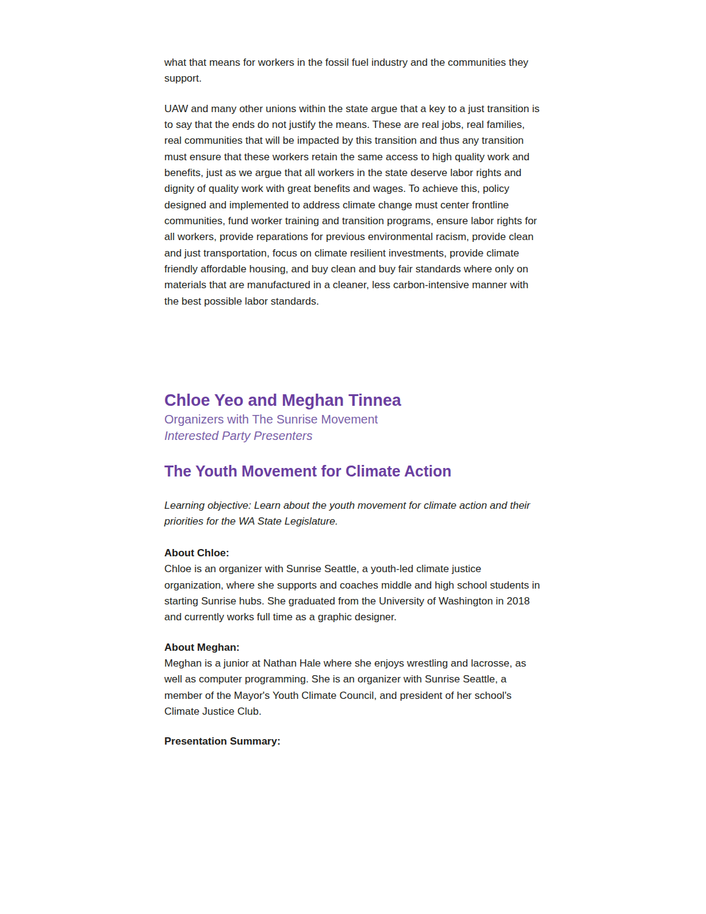what that means for workers in the fossil fuel industry and the communities they support.
UAW and many other unions within the state argue that a key to a just transition is to say that the ends do not justify the means. These are real jobs, real families, real communities that will be impacted by this transition and thus any transition must ensure that these workers retain the same access to high quality work and benefits, just as we argue that all workers in the state deserve labor rights and dignity of quality work with great benefits and wages. To achieve this, policy designed and implemented to address climate change must center frontline communities, fund worker training and transition programs, ensure labor rights for all workers, provide reparations for previous environmental racism, provide clean and just transportation, focus on climate resilient investments, provide climate friendly affordable housing, and buy clean and buy fair standards where only on materials that are manufactured in a cleaner, less carbon-intensive manner with the best possible labor standards.
Chloe Yeo and Meghan Tinnea
Organizers with The Sunrise Movement
Interested Party Presenters
The Youth Movement for Climate Action
Learning objective: Learn about the youth movement for climate action and their priorities for the WA State Legislature.
About Chloe:
Chloe is an organizer with Sunrise Seattle, a youth-led climate justice organization, where she supports and coaches middle and high school students in starting Sunrise hubs. She graduated from the University of Washington in 2018 and currently works full time as a graphic designer.
About Meghan:
Meghan is a junior at Nathan Hale where she enjoys wrestling and lacrosse, as well as computer programming. She is an organizer with Sunrise Seattle, a member of the Mayor's Youth Climate Council, and president of her school's Climate Justice Club.
Presentation Summary: